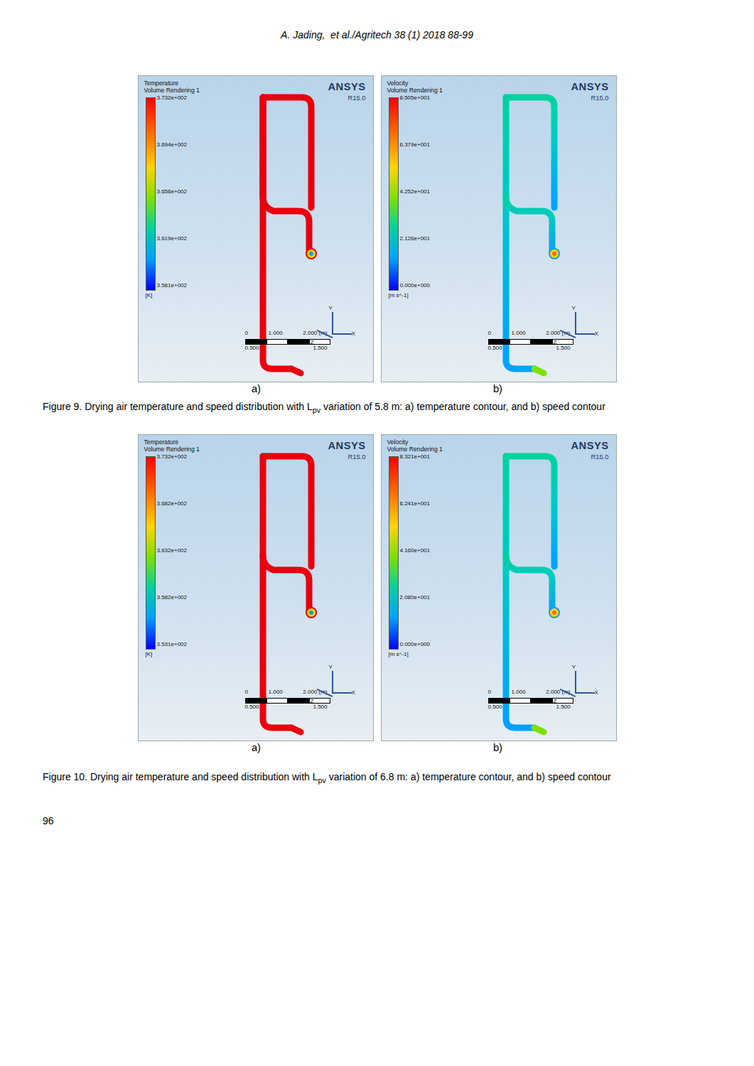A. Jading, et al./Agritech 38 (1) 2018 88-99
ANSYSR15.0
Temperature
Volume Rendering 1
3.732e+002
3.694e+002
3.656e+002
3.619e+002
3.581e+002
[K]
01.0002.000 (m)
0.5001.500
Y
X
Z
ANSYSR15.0
Velocity
Volume Rendering 1
8.505e+001
6.379e+001
4.252e+001
2.126e+001
0.000e+000
[m s^-1]
01.0002.000 (m)
0.5001.500
Y
X
Z
a)
b)
Figure 9. Drying air temperature and speed distribution with Lpv variation of 5.8 m: a) temperature contour, and b) speed contour
ANSYSR15.0
Temperature
Volume Rendering 1
3.732e+002
3.682e+002
3.632e+002
3.582e+002
3.531e+002
[K]
01.0002.000 (m)
0.5001.500
Y
X
Z
ANSYSR15.0
Velocity
Volume Rendering 1
8.321e+001
6.241e+001
4.160e+001
2.080e+001
0.000e+000
[m s^-1]
01.0002.000 (m)
0.5001.500
Y
X
Z
a)
b)
Figure 10. Drying air temperature and speed distribution with Lpv variation of 6.8 m: a) temperature contour, and b) speed contour
96